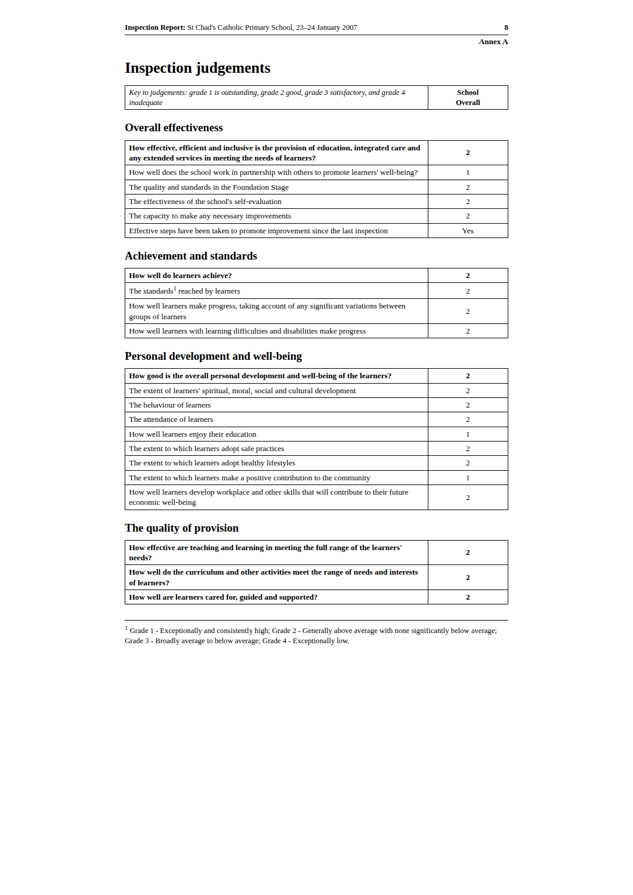Inspection Report: St Chad's Catholic Primary School, 23–24 January 2007
8
Annex A
Inspection judgements
| Key to judgements: grade 1 is outstanding, grade 2 good, grade 3 satisfactory, and grade 4 inadequate | School Overall |
Overall effectiveness
| How effective, efficient and inclusive is the provision of education, integrated care and any extended services in meeting the needs of learners? | 2 |
| How well does the school work in partnership with others to promote learners' well-being? | 1 |
| The quality and standards in the Foundation Stage | 2 |
| The effectiveness of the school's self-evaluation | 2 |
| The capacity to make any necessary improvements | 2 |
| Effective steps have been taken to promote improvement since the last inspection | Yes |
Achievement and standards
| How well do learners achieve? | 2 |
| The standards 1 reached by learners | 2 |
| How well learners make progress, taking account of any significant variations between groups of learners | 2 |
| How well learners with learning difficulties and disabilities make progress | 2 |
Personal development and well-being
| How good is the overall personal development and well-being of the learners? | 2 |
| The extent of learners' spiritual, moral, social and cultural development | 2 |
| The behaviour of learners | 2 |
| The attendance of learners | 2 |
| How well learners enjoy their education | 1 |
| The extent to which learners adopt safe practices | 2 |
| The extent to which learners adopt healthy lifestyles | 2 |
| The extent to which learners make a positive contribution to the community | 1 |
| How well learners develop workplace and other skills that will contribute to their future economic well-being | 2 |
The quality of provision
| How effective are teaching and learning in meeting the full range of the learners' needs? | 2 |
| How well do the curriculum and other activities meet the range of needs and interests of learners? | 2 |
| How well are learners cared for, guided and supported? | 2 |
1 Grade 1 - Exceptionally and consistently high; Grade 2 - Generally above average with none significantly below average; Grade 3 - Broadly average to below average; Grade 4 - Exceptionally low.